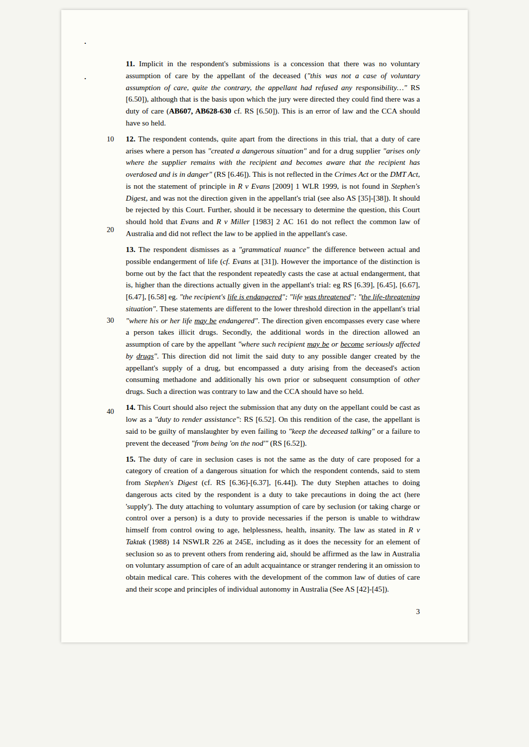. .
10
20
30
40
11. Implicit in the respondent's submissions is a concession that there was no voluntary assumption of care by the appellant of the deceased ("this was not a case of voluntary assumption of care, quite the contrary, the appellant had refused any responsibility…" RS [6.50]), although that is the basis upon which the jury were directed they could find there was a duty of care (AB607, AB628-630 cf. RS [6.50]). This is an error of law and the CCA should have so held.
12. The respondent contends, quite apart from the directions in this trial, that a duty of care arises where a person has "created a dangerous situation" and for a drug supplier "arises only where the supplier remains with the recipient and becomes aware that the recipient has overdosed and is in danger" (RS [6.46]). This is not reflected in the Crimes Act or the DMT Act, is not the statement of principle in R v Evans [2009] 1 WLR 1999, is not found in Stephen's Digest, and was not the direction given in the appellant's trial (see also AS [35]-[38]). It should be rejected by this Court. Further, should it be necessary to determine the question, this Court should hold that Evans and R v Miller [1983] 2 AC 161 do not reflect the common law of Australia and did not reflect the law to be applied in the appellant's case.
13. The respondent dismisses as a "grammatical nuance" the difference between actual and possible endangerment of life (cf. Evans at [31]). However the importance of the distinction is borne out by the fact that the respondent repeatedly casts the case at actual endangerment, that is, higher than the directions actually given in the appellant's trial: eg RS [6.39], [6.45], [6.67], [6.47], [6.58] eg. "the recipient's life is endangered"; "life was threatened"; "the life-threatening situation". These statements are different to the lower threshold direction in the appellant's trial "where his or her life may be endangered". The direction given encompasses every case where a person takes illicit drugs. Secondly, the additional words in the direction allowed an assumption of care by the appellant "where such recipient may be or become seriously affected by drugs". This direction did not limit the said duty to any possible danger created by the appellant's supply of a drug, but encompassed a duty arising from the deceased's action consuming methadone and additionally his own prior or subsequent consumption of other drugs. Such a direction was contrary to law and the CCA should have so held.
14. This Court should also reject the submission that any duty on the appellant could be cast as low as a "duty to render assistance": RS [6.52]. On this rendition of the case, the appellant is said to be guilty of manslaughter by even failing to "keep the deceased talking" or a failure to prevent the deceased "from being 'on the nod'" (RS [6.52]).
15. The duty of care in seclusion cases is not the same as the duty of care proposed for a category of creation of a dangerous situation for which the respondent contends, said to stem from Stephen's Digest (cf. RS [6.36]-[6.37], [6.44]). The duty Stephen attaches to doing dangerous acts cited by the respondent is a duty to take precautions in doing the act (here 'supply'). The duty attaching to voluntary assumption of care by seclusion (or taking charge or control over a person) is a duty to provide necessaries if the person is unable to withdraw himself from control owing to age, helplessness, health, insanity. The law as stated in R v Taktak (1988) 14 NSWLR 226 at 245E, including as it does the necessity for an element of seclusion so as to prevent others from rendering aid, should be affirmed as the law in Australia on voluntary assumption of care of an adult acquaintance or stranger rendering it an omission to obtain medical care. This coheres with the development of the common law of duties of care and their scope and principles of individual autonomy in Australia (See AS [42]-[45]).
3